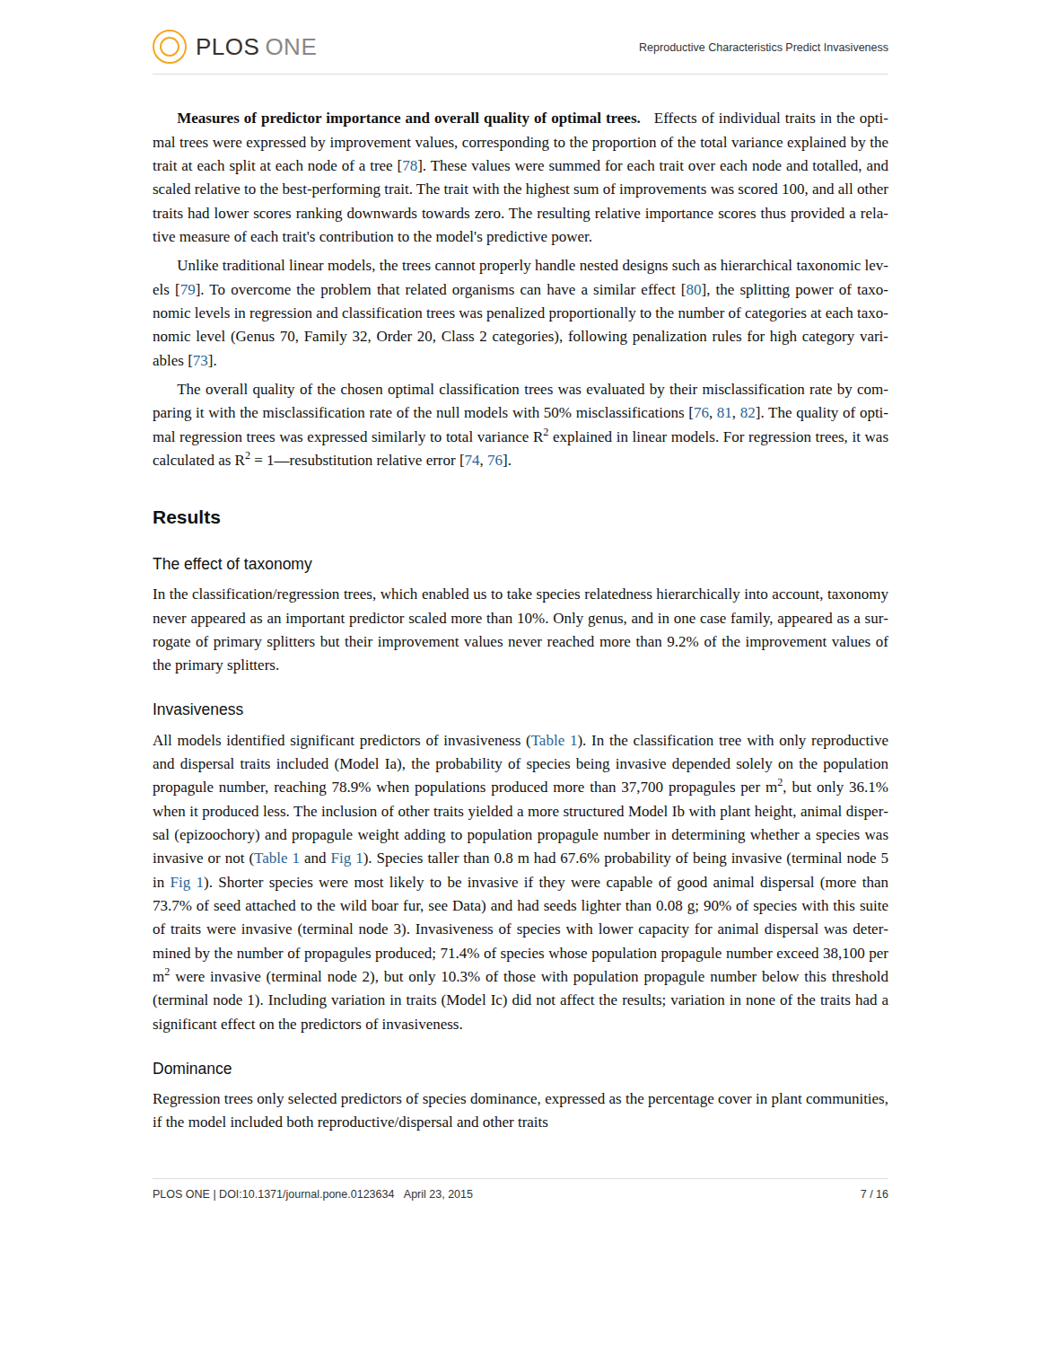PLOSONE
Reproductive Characteristics Predict Invasiveness
Measures of predictor importance and overall quality of optimal trees. Effects of individual traits in the optimal trees were expressed by improvement values, corresponding to the proportion of the total variance explained by the trait at each split at each node of a tree [78]. These values were summed for each trait over each node and totalled, and scaled relative to the best-performing trait. The trait with the highest sum of improvements was scored 100, and all other traits had lower scores ranking downwards towards zero. The resulting relative importance scores thus provided a relative measure of each trait's contribution to the model's predictive power.
Unlike traditional linear models, the trees cannot properly handle nested designs such as hierarchical taxonomic levels [79]. To overcome the problem that related organisms can have a similar effect [80], the splitting power of taxonomic levels in regression and classification trees was penalized proportionally to the number of categories at each taxonomic level (Genus 70, Family 32, Order 20, Class 2 categories), following penalization rules for high category variables [73].
The overall quality of the chosen optimal classification trees was evaluated by their misclassification rate by comparing it with the misclassification rate of the null models with 50% misclassifications [76, 81, 82]. The quality of optimal regression trees was expressed similarly to total variance R2 explained in linear models. For regression trees, it was calculated as R2 = 1—resubstitution relative error [74, 76].
Results
The effect of taxonomy
In the classification/regression trees, which enabled us to take species relatedness hierarchically into account, taxonomy never appeared as an important predictor scaled more than 10%. Only genus, and in one case family, appeared as a surrogate of primary splitters but their improvement values never reached more than 9.2% of the improvement values of the primary splitters.
Invasiveness
All models identified significant predictors of invasiveness (Table 1). In the classification tree with only reproductive and dispersal traits included (Model Ia), the probability of species being invasive depended solely on the population propagule number, reaching 78.9% when populations produced more than 37,700 propagules per m2, but only 36.1% when it produced less. The inclusion of other traits yielded a more structured Model Ib with plant height, animal dispersal (epizoochory) and propagule weight adding to population propagule number in determining whether a species was invasive or not (Table 1 and Fig 1). Species taller than 0.8 m had 67.6% probability of being invasive (terminal node 5 in Fig 1). Shorter species were most likely to be invasive if they were capable of good animal dispersal (more than 73.7% of seed attached to the wild boar fur, see Data) and had seeds lighter than 0.08 g; 90% of species with this suite of traits were invasive (terminal node 3). Invasiveness of species with lower capacity for animal dispersal was determined by the number of propagules produced; 71.4% of species whose population propagule number exceed 38,100 per m2 were invasive (terminal node 2), but only 10.3% of those with population propagule number below this threshold (terminal node 1). Including variation in traits (Model Ic) did not affect the results; variation in none of the traits had a significant effect on the predictors of invasiveness.
Dominance
Regression trees only selected predictors of species dominance, expressed as the percentage cover in plant communities, if the model included both reproductive/dispersal and other traits
PLOS ONE | DOI:10.1371/journal.pone.0123634 April 23, 2015
7 / 16